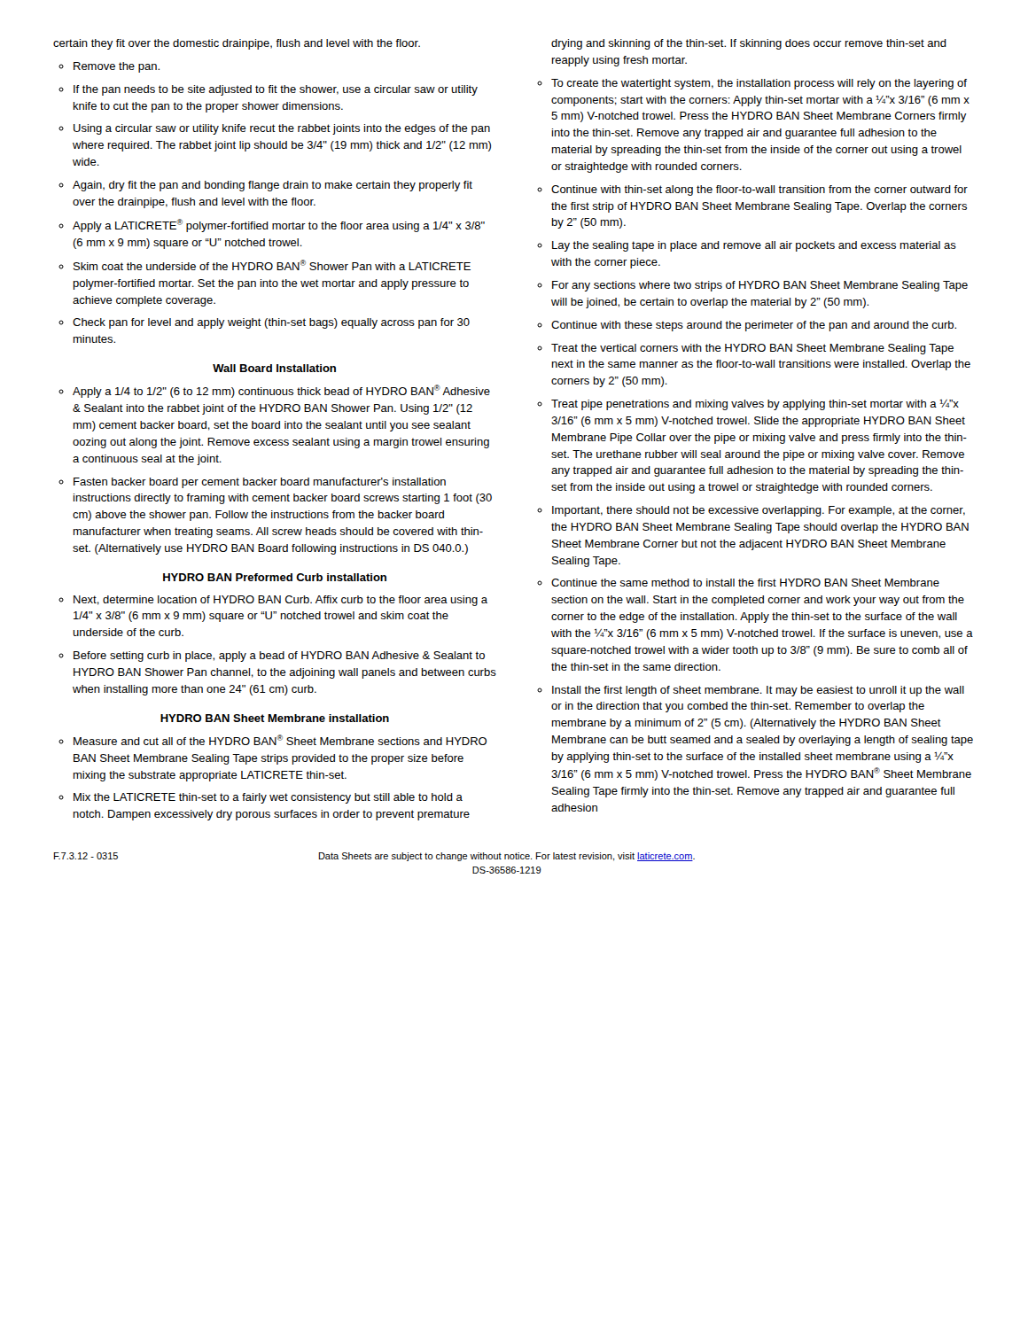certain they fit over the domestic drainpipe, flush and level with the floor.
Remove the pan.
If the pan needs to be site adjusted to fit the shower, use a circular saw or utility knife to cut the pan to the proper shower dimensions.
Using a circular saw or utility knife recut the rabbet joints into the edges of the pan where required. The rabbet joint lip should be 3/4" (19 mm) thick and 1/2" (12 mm) wide.
Again, dry fit the pan and bonding flange drain to make certain they properly fit over the drainpipe, flush and level with the floor.
Apply a LATICRETE® polymer-fortified mortar to the floor area using a 1/4" x 3/8" (6 mm x 9 mm) square or “U” notched trowel.
Skim coat the underside of the HYDRO BAN® Shower Pan with a LATICRETE polymer-fortified mortar. Set the pan into the wet mortar and apply pressure to achieve complete coverage.
Check pan for level and apply weight (thin-set bags) equally across pan for 30 minutes.
Wall Board Installation
Apply a 1/4 to 1/2" (6 to 12 mm) continuous thick bead of HYDRO BAN® Adhesive & Sealant into the rabbet joint of the HYDRO BAN Shower Pan. Using 1/2" (12 mm) cement backer board, set the board into the sealant until you see sealant oozing out along the joint. Remove excess sealant using a margin trowel ensuring a continuous seal at the joint.
Fasten backer board per cement backer board manufacturer's installation instructions directly to framing with cement backer board screws starting 1 foot (30 cm) above the shower pan. Follow the instructions from the backer board manufacturer when treating seams. All screw heads should be covered with thin-set. (Alternatively use HYDRO BAN Board following instructions in DS 040.0.)
HYDRO BAN Preformed Curb installation
Next, determine location of HYDRO BAN Curb. Affix curb to the floor area using a 1/4" x 3/8" (6 mm x 9 mm) square or “U” notched trowel and skim coat the underside of the curb.
Before setting curb in place, apply a bead of HYDRO BAN Adhesive & Sealant to HYDRO BAN Shower Pan channel, to the adjoining wall panels and between curbs when installing more than one 24" (61 cm) curb.
HYDRO BAN Sheet Membrane installation
Measure and cut all of the HYDRO BAN® Sheet Membrane sections and HYDRO BAN Sheet Membrane Sealing Tape strips provided to the proper size before mixing the substrate appropriate LATICRETE thin-set.
Mix the LATICRETE thin-set to a fairly wet consistency but still able to hold a notch. Dampen excessively dry porous surfaces in order to prevent premature drying and skinning of the thin-set. If skinning does occur remove thin-set and reapply using fresh mortar.
To create the watertight system, the installation process will rely on the layering of components; start with the corners: Apply thin-set mortar with a ¼”x 3/16” (6 mm x 5 mm) V-notched trowel. Press the HYDRO BAN Sheet Membrane Corners firmly into the thin-set. Remove any trapped air and guarantee full adhesion to the material by spreading the thin-set from the inside of the corner out using a trowel or straightedge with rounded corners.
Continue with thin-set along the floor-to-wall transition from the corner outward for the first strip of HYDRO BAN Sheet Membrane Sealing Tape. Overlap the corners by 2” (50 mm).
Lay the sealing tape in place and remove all air pockets and excess material as with the corner piece.
For any sections where two strips of HYDRO BAN Sheet Membrane Sealing Tape will be joined, be certain to overlap the material by 2” (50 mm).
Continue with these steps around the perimeter of the pan and around the curb.
Treat the vertical corners with the HYDRO BAN Sheet Membrane Sealing Tape next in the same manner as the floor-to-wall transitions were installed. Overlap the corners by 2” (50 mm).
Treat pipe penetrations and mixing valves by applying thin-set mortar with a ¼”x 3/16” (6 mm x 5 mm) V-notched trowel. Slide the appropriate HYDRO BAN Sheet Membrane Pipe Collar over the pipe or mixing valve and press firmly into the thin-set. The urethane rubber will seal around the pipe or mixing valve cover. Remove any trapped air and guarantee full adhesion to the material by spreading the thin-set from the inside out using a trowel or straightedge with rounded corners.
Important, there should not be excessive overlapping. For example, at the corner, the HYDRO BAN Sheet Membrane Sealing Tape should overlap the HYDRO BAN Sheet Membrane Corner but not the adjacent HYDRO BAN Sheet Membrane Sealing Tape.
Continue the same method to install the first HYDRO BAN Sheet Membrane section on the wall. Start in the completed corner and work your way out from the corner to the edge of the installation. Apply the thin-set to the surface of the wall with the ¼”x 3/16” (6 mm x 5 mm) V-notched trowel. If the surface is uneven, use a square-notched trowel with a wider tooth up to 3/8” (9 mm). Be sure to comb all of the thin-set in the same direction.
Install the first length of sheet membrane. It may be easiest to unroll it up the wall or in the direction that you combed the thin-set. Remember to overlap the membrane by a minimum of 2” (5 cm). (Alternatively the HYDRO BAN Sheet Membrane can be butt seamed and a sealed by overlaying a length of sealing tape by applying thin-set to the surface of the installed sheet membrane using a ¼”x 3/16” (6 mm x 5 mm) V-notched trowel. Press the HYDRO BAN® Sheet Membrane Sealing Tape firmly into the thin-set. Remove any trapped air and guarantee full adhesion
F.7.3.12 - 0315
Data Sheets are subject to change without notice. For latest revision, visit laticrete.com.
DS-36586-1219